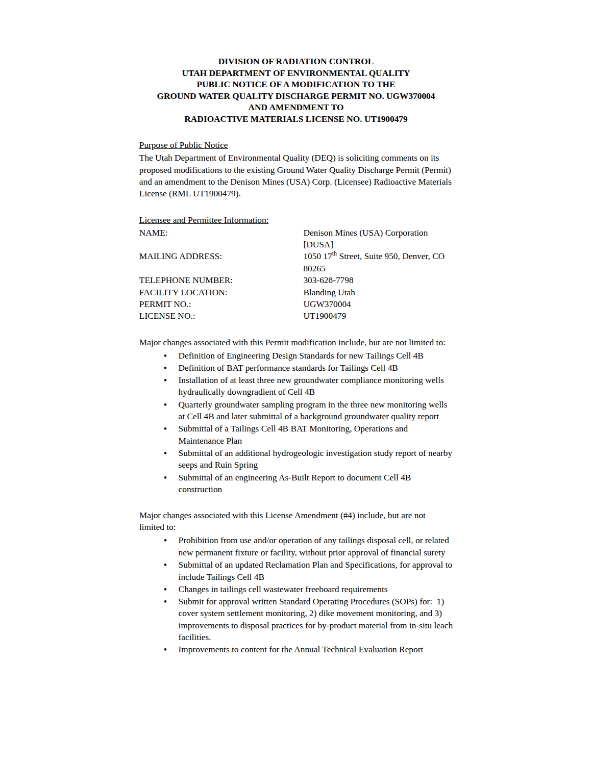Division of Radiation Control Utah Department of Environmental Quality Public Notice of a Modification to the Ground Water Quality Discharge Permit No. UGW370004 and Amendment to Radioactive Materials License No. UT1900479
Purpose of Public Notice
The Utah Department of Environmental Quality (DEQ) is soliciting comments on its proposed modifications to the existing Ground Water Quality Discharge Permit (Permit) and an amendment to the Denison Mines (USA) Corp. (Licensee) Radioactive Materials License (RML UT1900479).
Licensee and Permittee Information:
| NAME: | Denison Mines (USA) Corporation [DUSA] |
| MAILING ADDRESS: | 1050 17 th Street, Suite 950, Denver, CO 80265 |
| TELEPHONE NUMBER: | 303-628-7798 |
| FACILITY LOCATION: | Blanding Utah |
| PERMIT NO.: | UGW370004 |
| LICENSE NO.: | UT1900479 |
Major changes associated with this Permit modification include, but are not limited to:
Definition of Engineering Design Standards for new Tailings Cell 4B
Definition of BAT performance standards for Tailings Cell 4B
Installation of at least three new groundwater compliance monitoring wells hydraulically downgradient of Cell 4B
Quarterly groundwater sampling program in the three new monitoring wells at Cell 4B and later submittal of a background groundwater quality report
Submittal of a Tailings Cell 4B BAT Monitoring, Operations and Maintenance Plan
Submittal of an additional hydrogeologic investigation study report of nearby seeps and Ruin Spring
Submittal of an engineering As-Built Report to document Cell 4B construction
Major changes associated with this License Amendment (#4) include, but are not limited to:
Prohibition from use and/or operation of any tailings disposal cell, or related new permanent fixture or facility, without prior approval of financial surety
Submittal of an updated Reclamation Plan and Specifications, for approval to include Tailings Cell 4B
Changes in tailings cell wastewater freeboard requirements
Submit for approval written Standard Operating Procedures (SOPs) for: 1) cover system settlement monitoring, 2) dike movement monitoring, and 3) improvements to disposal practices for by-product material from in-situ leach facilities.
Improvements to content for the Annual Technical Evaluation Report